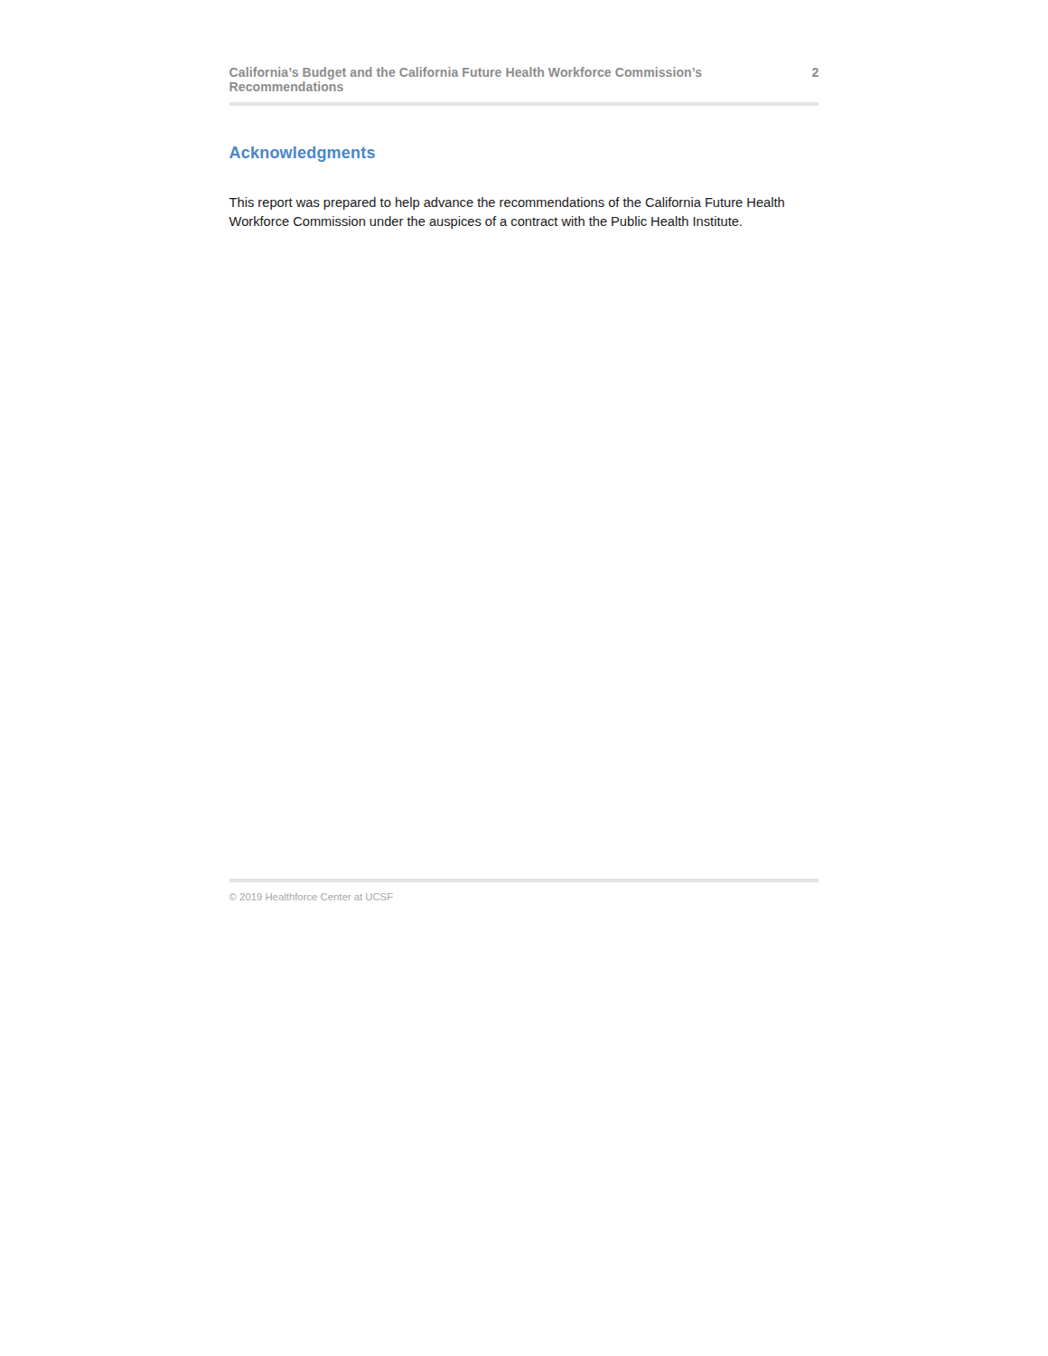California’s Budget and the California Future Health Workforce Commission’s Recommendations
2
Acknowledgments
This report was prepared to help advance the recommendations of the California Future Health Workforce Commission under the auspices of a contract with the Public Health Institute.
© 2019 Healthforce Center at UCSF